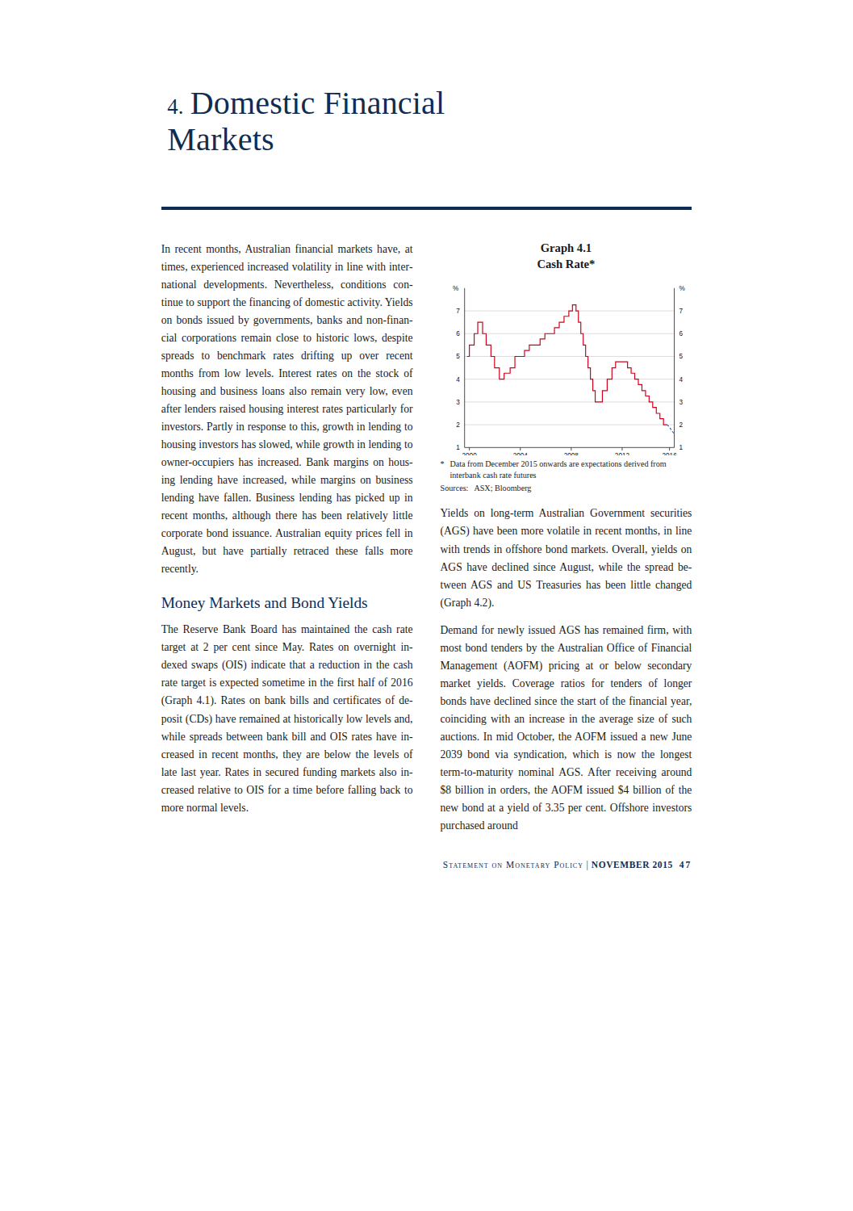4. Domestic Financial
Markets
In recent months, Australian financial markets have, at times, experienced increased volatility in line with international developments. Nevertheless, conditions continue to support the financing of domestic activity. Yields on bonds issued by governments, banks and non-financial corporations remain close to historic lows, despite spreads to benchmark rates drifting up over recent months from low levels. Interest rates on the stock of housing and business loans also remain very low, even after lenders raised housing interest rates particularly for investors. Partly in response to this, growth in lending to housing investors has slowed, while growth in lending to owner-occupiers has increased. Bank margins on housing lending have increased, while margins on business lending have fallen. Business lending has picked up in recent months, although there has been relatively little corporate bond issuance. Australian equity prices fell in August, but have partially retraced these falls more recently.
Money Markets and Bond Yields
The Reserve Bank Board has maintained the cash rate target at 2 per cent since May. Rates on overnight indexed swaps (OIS) indicate that a reduction in the cash rate target is expected sometime in the first half of 2016 (Graph 4.1). Rates on bank bills and certificates of deposit (CDs) have remained at historically low levels and, while spreads between bank bill and OIS rates have increased in recent months, they are below the levels of late last year. Rates in secured funding markets also increased relative to OIS for a time before falling back to more normal levels.
Graph 4.1
Cash Rate*
% % 7 7 6 6 5 5 4 4 3 3 2 2 1 1 2000 2004 2008 2012 2016
*Data from December 2015 onwards are expectations derived from interbank cash rate futures
Sources: ASX; Bloomberg
Yields on long-term Australian Government securities (AGS) have been more volatile in recent months, in line with trends in offshore bond markets. Overall, yields on AGS have declined since August, while the spread between AGS and US Treasuries has been little changed (Graph 4.2).
Demand for newly issued AGS has remained firm, with most bond tenders by the Australian Office of Financial Management (AOFM) pricing at or below secondary market yields. Coverage ratios for tenders of longer bonds have declined since the start of the financial year, coinciding with an increase in the average size of such auctions. In mid October, the AOFM issued a new June 2039 bond via syndication, which is now the longest term-to-maturity nominal AGS. After receiving around $8 billion in orders, the AOFM issued $4 billion of the new bond at a yield of 3.35 per cent. Offshore investors purchased around
Statement on Monetary Policy | NOVEMBER 201547